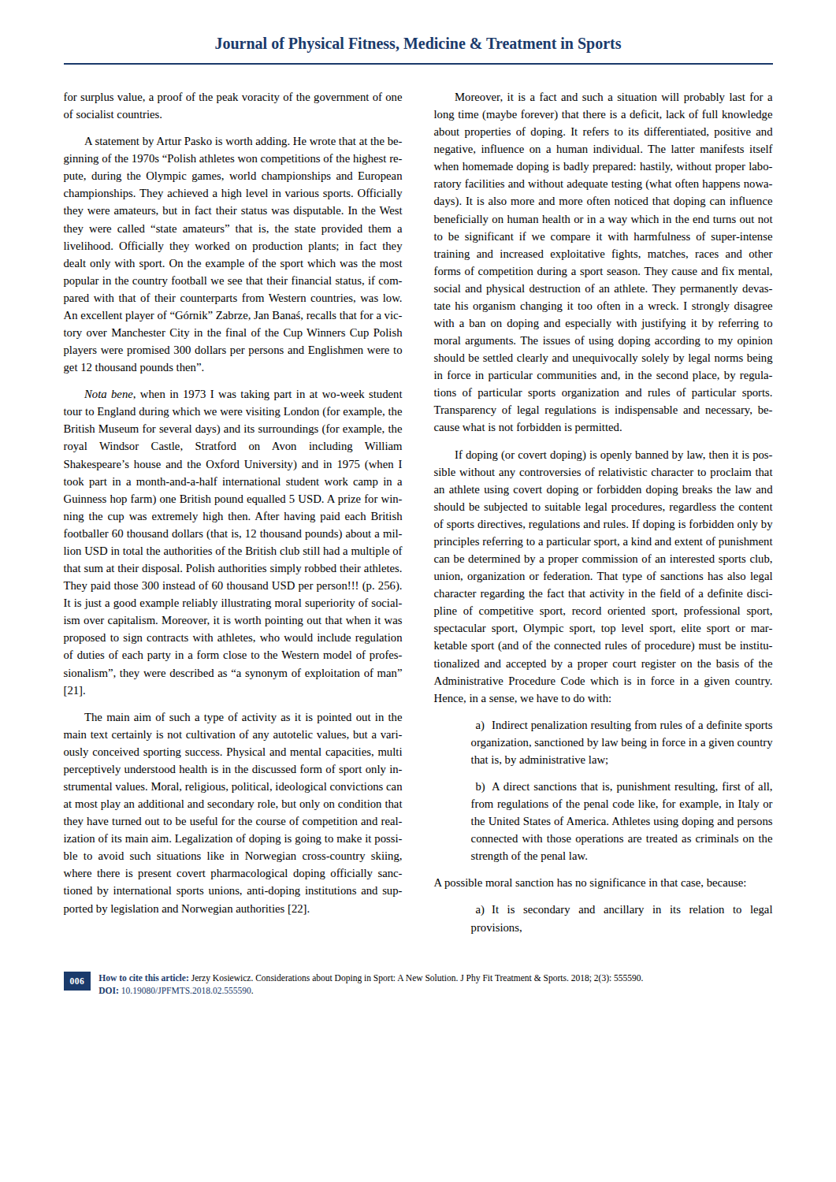Journal of Physical Fitness, Medicine & Treatment in Sports
for surplus value, a proof of the peak voracity of the government of one of socialist countries.
A statement by Artur Pasko is worth adding. He wrote that at the beginning of the 1970s “Polish athletes won competitions of the highest repute, during the Olympic games, world championships and European championships. They achieved a high level in various sports. Officially they were amateurs, but in fact their status was disputable. In the West they were called “state amateurs” that is, the state provided them a livelihood. Officially they worked on production plants; in fact they dealt only with sport. On the example of the sport which was the most popular in the country football we see that their financial status, if compared with that of their counterparts from Western countries, was low. An excellent player of “Górnik” Zabrze, Jan Banaś, recalls that for a victory over Manchester City in the final of the Cup Winners Cup Polish players were promised 300 dollars per persons and Englishmen were to get 12 thousand pounds then”.
Nota bene, when in 1973 I was taking part in at wo-week student tour to England during which we were visiting London (for example, the British Museum for several days) and its surroundings (for example, the royal Windsor Castle, Stratford on Avon including William Shakespeare’s house and the Oxford University) and in 1975 (when I took part in a month-and-a-half international student work camp in a Guinness hop farm) one British pound equalled 5 USD. A prize for winning the cup was extremely high then. After having paid each British footballer 60 thousand dollars (that is, 12 thousand pounds) about a million USD in total the authorities of the British club still had a multiple of that sum at their disposal. Polish authorities simply robbed their athletes. They paid those 300 instead of 60 thousand USD per person!!! (p. 256). It is just a good example reliably illustrating moral superiority of socialism over capitalism. Moreover, it is worth pointing out that when it was proposed to sign contracts with athletes, who would include regulation of duties of each party in a form close to the Western model of professionalism”, they were described as “a synonym of exploitation of man” [21].
The main aim of such a type of activity as it is pointed out in the main text certainly is not cultivation of any autotelic values, but a variously conceived sporting success. Physical and mental capacities, multi perceptively understood health is in the discussed form of sport only instrumental values. Moral, religious, political, ideological convictions can at most play an additional and secondary role, but only on condition that they have turned out to be useful for the course of competition and realization of its main aim. Legalization of doping is going to make it possible to avoid such situations like in Norwegian cross-country skiing, where there is present covert pharmacological doping officially sanctioned by international sports unions, anti-doping institutions and supported by legislation and Norwegian authorities [22].
Moreover, it is a fact and such a situation will probably last for a long time (maybe forever) that there is a deficit, lack of full knowledge about properties of doping. It refers to its differentiated, positive and negative, influence on a human individual. The latter manifests itself when homemade doping is badly prepared: hastily, without proper laboratory facilities and without adequate testing (what often happens nowadays). It is also more and more often noticed that doping can influence beneficially on human health or in a way which in the end turns out not to be significant if we compare it with harmfulness of super-intense training and increased exploitative fights, matches, races and other forms of competition during a sport season. They cause and fix mental, social and physical destruction of an athlete. They permanently devastate his organism changing it too often in a wreck. I strongly disagree with a ban on doping and especially with justifying it by referring to moral arguments. The issues of using doping according to my opinion should be settled clearly and unequivocally solely by legal norms being in force in particular communities and, in the second place, by regulations of particular sports organization and rules of particular sports. Transparency of legal regulations is indispensable and necessary, because what is not forbidden is permitted.
If doping (or covert doping) is openly banned by law, then it is possible without any controversies of relativistic character to proclaim that an athlete using covert doping or forbidden doping breaks the law and should be subjected to suitable legal procedures, regardless the content of sports directives, regulations and rules. If doping is forbidden only by principles referring to a particular sport, a kind and extent of punishment can be determined by a proper commission of an interested sports club, union, organization or federation. That type of sanctions has also legal character regarding the fact that activity in the field of a definite discipline of competitive sport, record oriented sport, professional sport, spectacular sport, Olympic sport, top level sport, elite sport or marketable sport (and of the connected rules of procedure) must be institutionalized and accepted by a proper court register on the basis of the Administrative Procedure Code which is in force in a given country. Hence, in a sense, we have to do with:
a) Indirect penalization resulting from rules of a definite sports organization, sanctioned by law being in force in a given country that is, by administrative law;
b) A direct sanctions that is, punishment resulting, first of all, from regulations of the penal code like, for example, in Italy or the United States of America. Athletes using doping and persons connected with those operations are treated as criminals on the strength of the penal law.
A possible moral sanction has no significance in that case, because:
a) It is secondary and ancillary in its relation to legal provisions,
006
How to cite this article: Jerzy Kosiewicz. Considerations about Doping in Sport: A New Solution. J Phy Fit Treatment & Sports. 2018; 2(3): 555590.
DOI: 10.19080/JPFMTS.2018.02.555590.